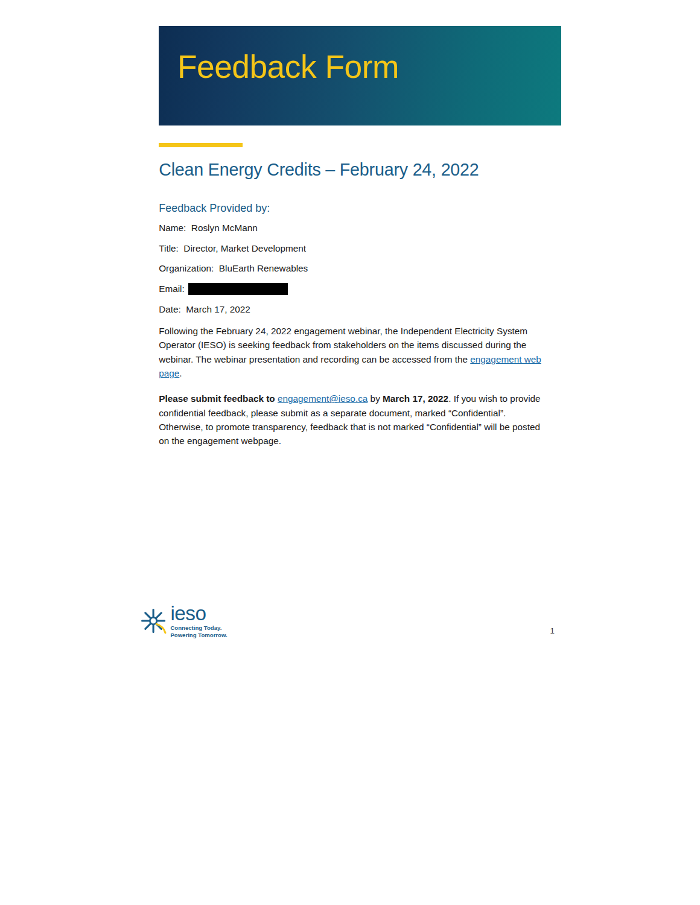Feedback Form
Clean Energy Credits – February 24, 2022
Feedback Provided by:
Name: Roslyn McMann
Title: Director, Market Development
Organization: BluEarth Renewables
Email:
Date: March 17, 2022
Following the February 24, 2022 engagement webinar, the Independent Electricity System Operator (IESO) is seeking feedback from stakeholders on the items discussed during the webinar. The webinar presentation and recording can be accessed from the engagement web page.
Please submit feedback to engagement@ieso.ca by March 17, 2022. If you wish to provide confidential feedback, please submit as a separate document, marked “Confidential”. Otherwise, to promote transparency, feedback that is not marked “Confidential” will be posted on the engagement webpage.
ieso Connecting Today.
Powering Tomorrow.
1